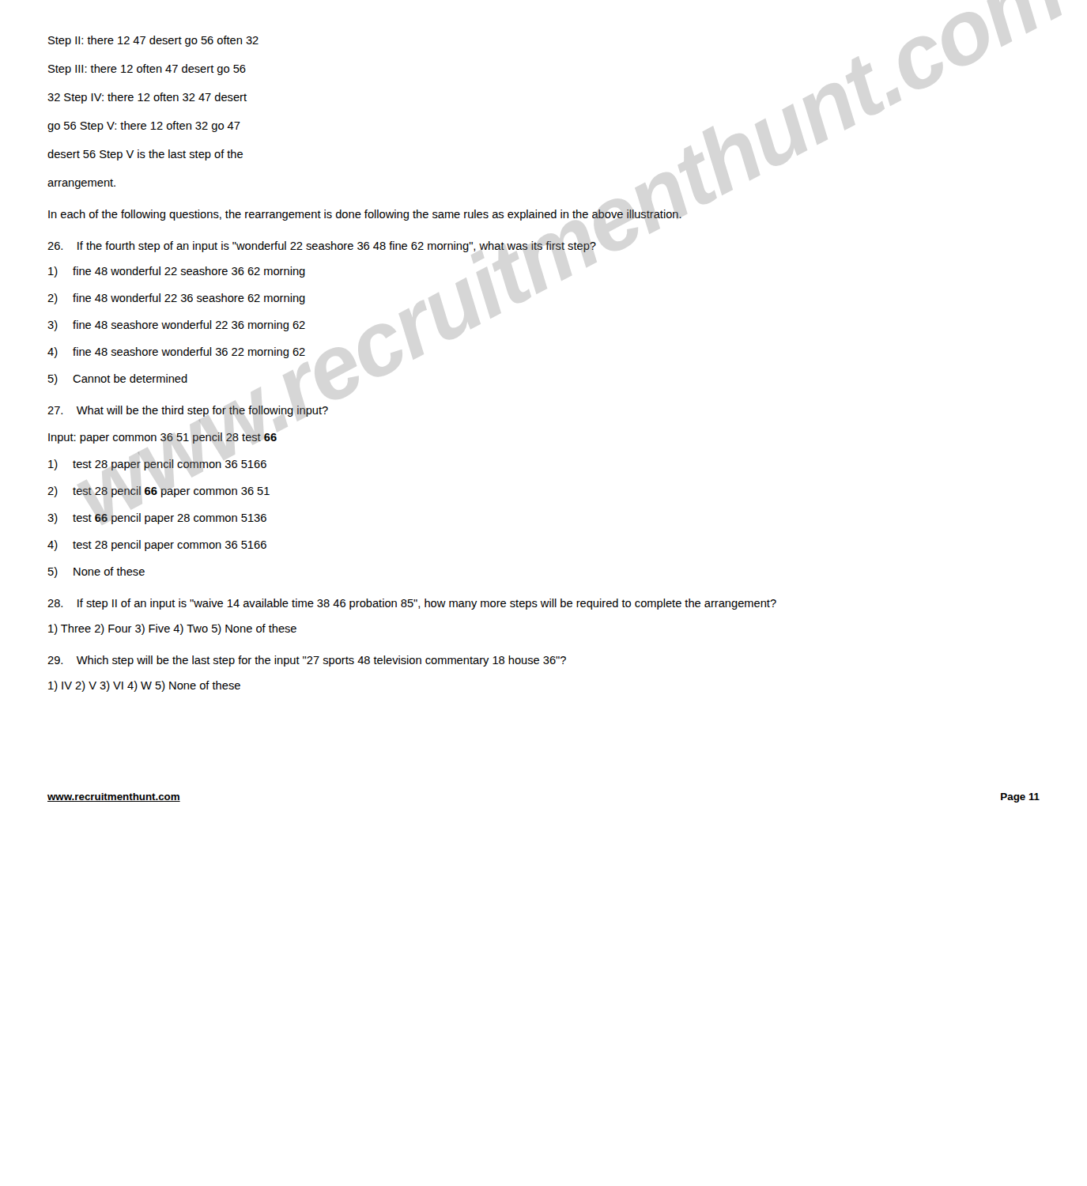www.recruitmenthunt.com
Step II: there 12 47 desert go 56 often 32
Step III: there 12 often 47 desert go 56
32 Step IV: there 12 often 32 47 desert
go 56 Step V: there 12 often 32 go 47
desert 56 Step V is the last step of the
arrangement.
In each of the following questions, the rearrangement is done following the same rules as explained in the above illustration.
26. If the fourth step of an input is "wonderful 22 seashore 36 48 fine 62 morning", what was its first step?
1) fine 48 wonderful 22 seashore 36 62 morning
2) fine 48 wonderful 22 36 seashore 62 morning
3) fine 48 seashore wonderful 22 36 morning 62
4) fine 48 seashore wonderful 36 22 morning 62
5) Cannot be determined
27. What will be the third step for the following input?
Input: paper common 36 51 pencil 28 test 66
1) test 28 paper pencil common 36 5166
2) test 28 pencil 66 paper common 36 51
3) test 66 pencil paper 28 common 5136
4) test 28 pencil paper common 36 5166
5) None of these
28. If step II of an input is "waive 14 available time 38 46 probation 85", how many more steps will be required to complete the arrangement?
1) Three 2) Four 3) Five 4) Two 5) None of these
29. Which step will be the last step for the input "27 sports 48 television commentary 18 house 36"?
1) IV 2) V 3) VI 4) W 5) None of these
www.recruitmenthunt.com Page 11